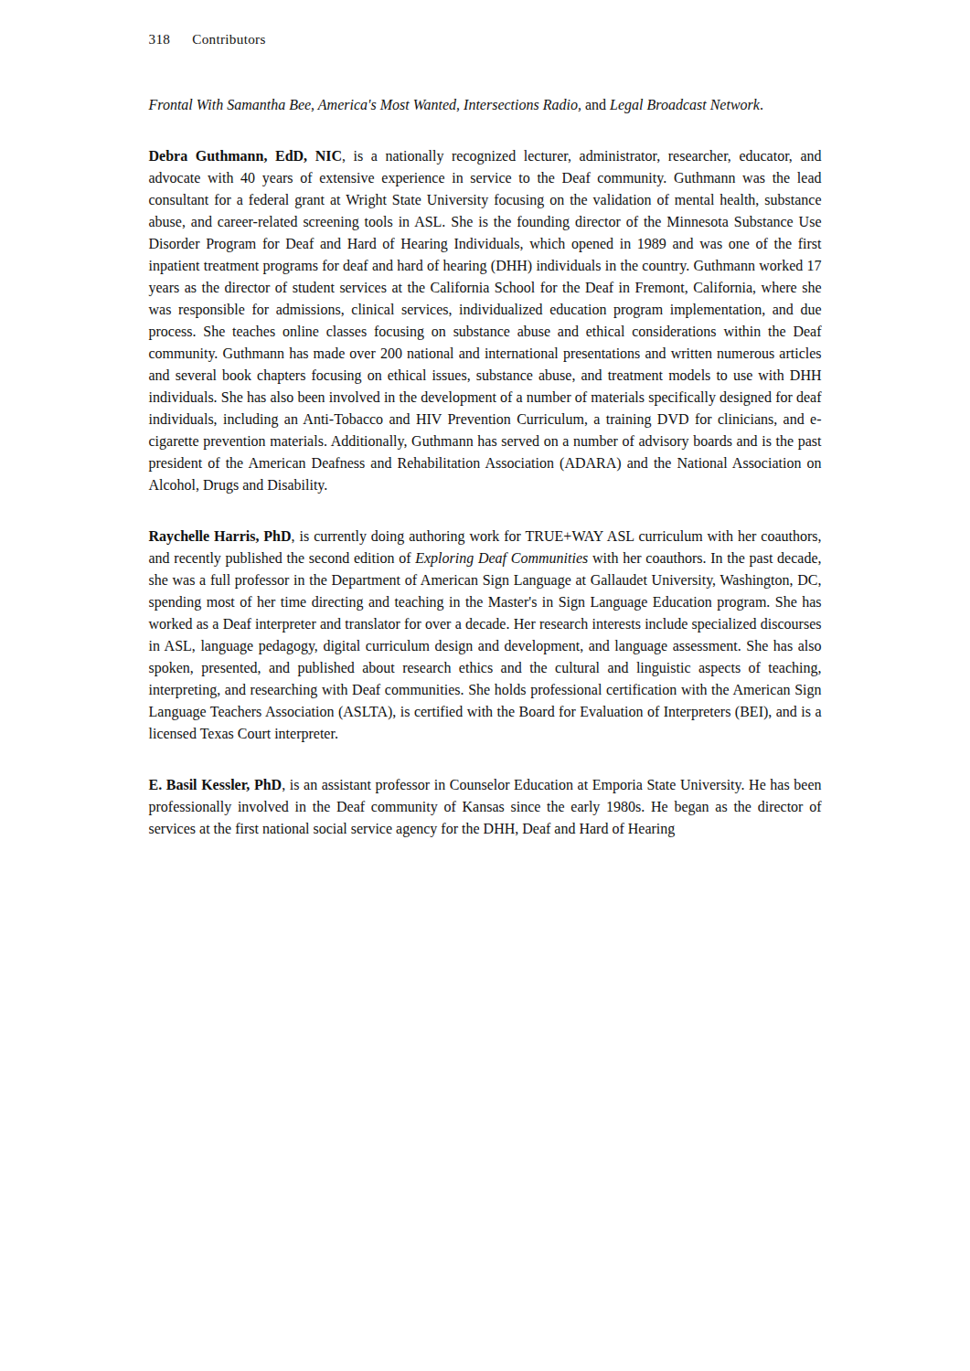318 Contributors
Frontal With Samantha Bee, America's Most Wanted, Intersections Radio, and Legal Broadcast Network.
Debra Guthmann, EdD, NIC, is a nationally recognized lecturer, administrator, researcher, educator, and advocate with 40 years of extensive experience in service to the Deaf community. Guthmann was the lead consultant for a federal grant at Wright State University focusing on the validation of mental health, substance abuse, and career-related screening tools in ASL. She is the founding director of the Minnesota Substance Use Disorder Program for Deaf and Hard of Hearing Individuals, which opened in 1989 and was one of the first inpatient treatment programs for deaf and hard of hearing (DHH) individuals in the country. Guthmann worked 17 years as the director of student services at the California School for the Deaf in Fremont, California, where she was responsible for admissions, clinical services, individualized education program implementation, and due process. She teaches online classes focusing on substance abuse and ethical considerations within the Deaf community. Guthmann has made over 200 national and international presentations and written numerous articles and several book chapters focusing on ethical issues, substance abuse, and treatment models to use with DHH individuals. She has also been involved in the development of a number of materials specifically designed for deaf individuals, including an Anti-Tobacco and HIV Prevention Curriculum, a training DVD for clinicians, and e-cigarette prevention materials. Additionally, Guthmann has served on a number of advisory boards and is the past president of the American Deafness and Rehabilitation Association (ADARA) and the National Association on Alcohol, Drugs and Disability.
Raychelle Harris, PhD, is currently doing authoring work for TRUE+WAY ASL curriculum with her coauthors, and recently published the second edition of Exploring Deaf Communities with her coauthors. In the past decade, she was a full professor in the Department of American Sign Language at Gallaudet University, Washington, DC, spending most of her time directing and teaching in the Master's in Sign Language Education program. She has worked as a Deaf interpreter and translator for over a decade. Her research interests include specialized discourses in ASL, language pedagogy, digital curriculum design and development, and language assessment. She has also spoken, presented, and published about research ethics and the cultural and linguistic aspects of teaching, interpreting, and researching with Deaf communities. She holds professional certification with the American Sign Language Teachers Association (ASLTA), is certified with the Board for Evaluation of Interpreters (BEI), and is a licensed Texas Court interpreter.
E. Basil Kessler, PhD, is an assistant professor in Counselor Education at Emporia State University. He has been professionally involved in the Deaf community of Kansas since the early 1980s. He began as the director of services at the first national social service agency for the DHH, Deaf and Hard of Hearing